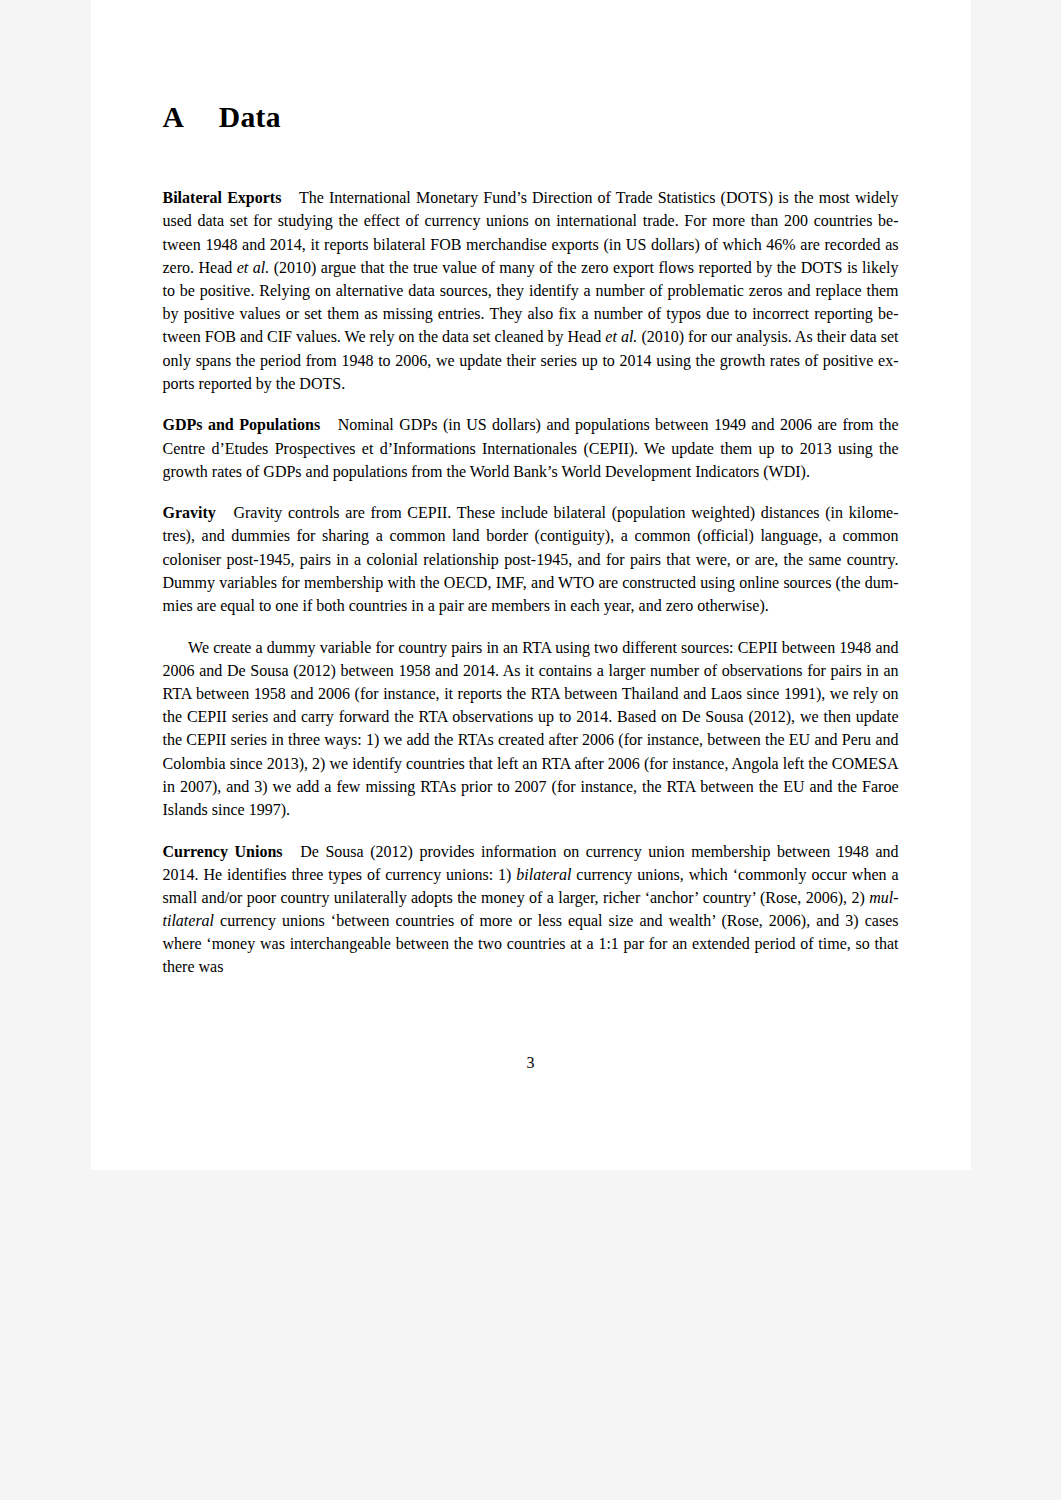AData
Bilateral Exports The International Monetary Fund’s Direction of Trade Statistics (DOTS) is the most widely used data set for studying the effect of currency unions on international trade. For more than 200 countries between 1948 and 2014, it reports bilateral FOB merchandise exports (in US dollars) of which 46% are recorded as zero. Head et al. (2010) argue that the true value of many of the zero export flows reported by the DOTS is likely to be positive. Relying on alternative data sources, they identify a number of problematic zeros and replace them by positive values or set them as missing entries. They also fix a number of typos due to incorrect reporting between FOB and CIF values. We rely on the data set cleaned by Head et al. (2010) for our analysis. As their data set only spans the period from 1948 to 2006, we update their series up to 2014 using the growth rates of positive exports reported by the DOTS.
GDPs and Populations Nominal GDPs (in US dollars) and populations between 1949 and 2006 are from the Centre d’Etudes Prospectives et d’Informations Internationales (CEPII). We update them up to 2013 using the growth rates of GDPs and populations from the World Bank’s World Development Indicators (WDI).
Gravity Gravity controls are from CEPII. These include bilateral (population weighted) distances (in kilometres), and dummies for sharing a common land border (contiguity), a common (official) language, a common coloniser post-1945, pairs in a colonial relationship post-1945, and for pairs that were, or are, the same country. Dummy variables for membership with the OECD, IMF, and WTO are constructed using online sources (the dummies are equal to one if both countries in a pair are members in each year, and zero otherwise).
We create a dummy variable for country pairs in an RTA using two different sources: CEPII between 1948 and 2006 and De Sousa (2012) between 1958 and 2014. As it contains a larger number of observations for pairs in an RTA between 1958 and 2006 (for instance, it reports the RTA between Thailand and Laos since 1991), we rely on the CEPII series and carry forward the RTA observations up to 2014. Based on De Sousa (2012), we then update the CEPII series in three ways: 1) we add the RTAs created after 2006 (for instance, between the EU and Peru and Colombia since 2013), 2) we identify countries that left an RTA after 2006 (for instance, Angola left the COMESA in 2007), and 3) we add a few missing RTAs prior to 2007 (for instance, the RTA between the EU and the Faroe Islands since 1997).
Currency Unions De Sousa (2012) provides information on currency union membership between 1948 and 2014. He identifies three types of currency unions: 1) bilateral currency unions, which ‘commonly occur when a small and/or poor country unilaterally adopts the money of a larger, richer ‘anchor’ country’ (Rose, 2006), 2) multilateral currency unions ‘between countries of more or less equal size and wealth’ (Rose, 2006), and 3) cases where ‘money was interchangeable between the two countries at a 1:1 par for an extended period of time, so that there was
3